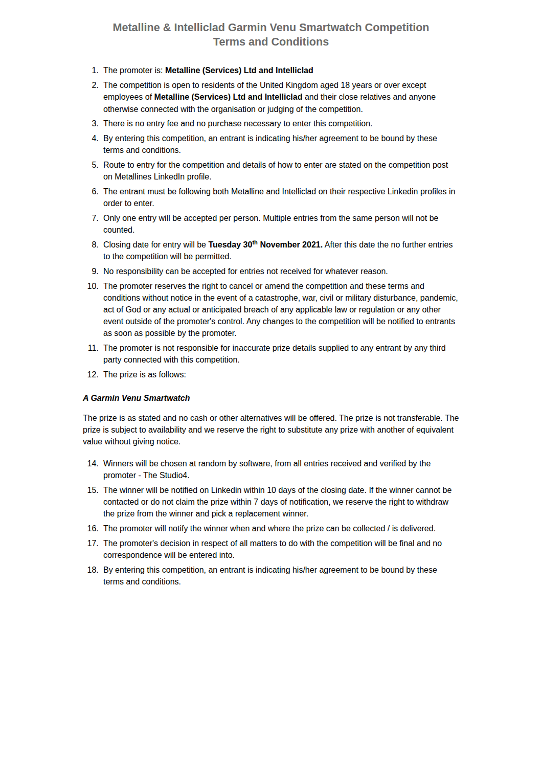Metalline & Intelliclad Garmin Venu Smartwatch Competition
Terms and Conditions
The promoter is: Metalline (Services) Ltd and Intelliclad
The competition is open to residents of the United Kingdom aged 18 years or over except employees of Metalline (Services) Ltd and Intelliclad and their close relatives and anyone otherwise connected with the organisation or judging of the competition.
There is no entry fee and no purchase necessary to enter this competition.
By entering this competition, an entrant is indicating his/her agreement to be bound by these terms and conditions.
Route to entry for the competition and details of how to enter are stated on the competition post on Metallines LinkedIn profile.
The entrant must be following both Metalline and Intelliclad on their respective Linkedin profiles in order to enter.
Only one entry will be accepted per person. Multiple entries from the same person will not be counted.
Closing date for entry will be Tuesday 30th November 2021. After this date the no further entries to the competition will be permitted.
No responsibility can be accepted for entries not received for whatever reason.
The promoter reserves the right to cancel or amend the competition and these terms and conditions without notice in the event of a catastrophe, war, civil or military disturbance, pandemic, act of God or any actual or anticipated breach of any applicable law or regulation or any other event outside of the promoter's control. Any changes to the competition will be notified to entrants as soon as possible by the promoter.
The promoter is not responsible for inaccurate prize details supplied to any entrant by any third party connected with this competition.
The prize is as follows:
A Garmin Venu Smartwatch
The prize is as stated and no cash or other alternatives will be offered. The prize is not transferable. The prize is subject to availability and we reserve the right to substitute any prize with another of equivalent value without giving notice.
Winners will be chosen at random by software, from all entries received and verified by the promoter - The Studio4.
The winner will be notified on Linkedin within 10 days of the closing date. If the winner cannot be contacted or do not claim the prize within 7 days of notification, we reserve the right to withdraw the prize from the winner and pick a replacement winner.
The promoter will notify the winner when and where the prize can be collected / is delivered.
The promoter's decision in respect of all matters to do with the competition will be final and no correspondence will be entered into.
By entering this competition, an entrant is indicating his/her agreement to be bound by these terms and conditions.